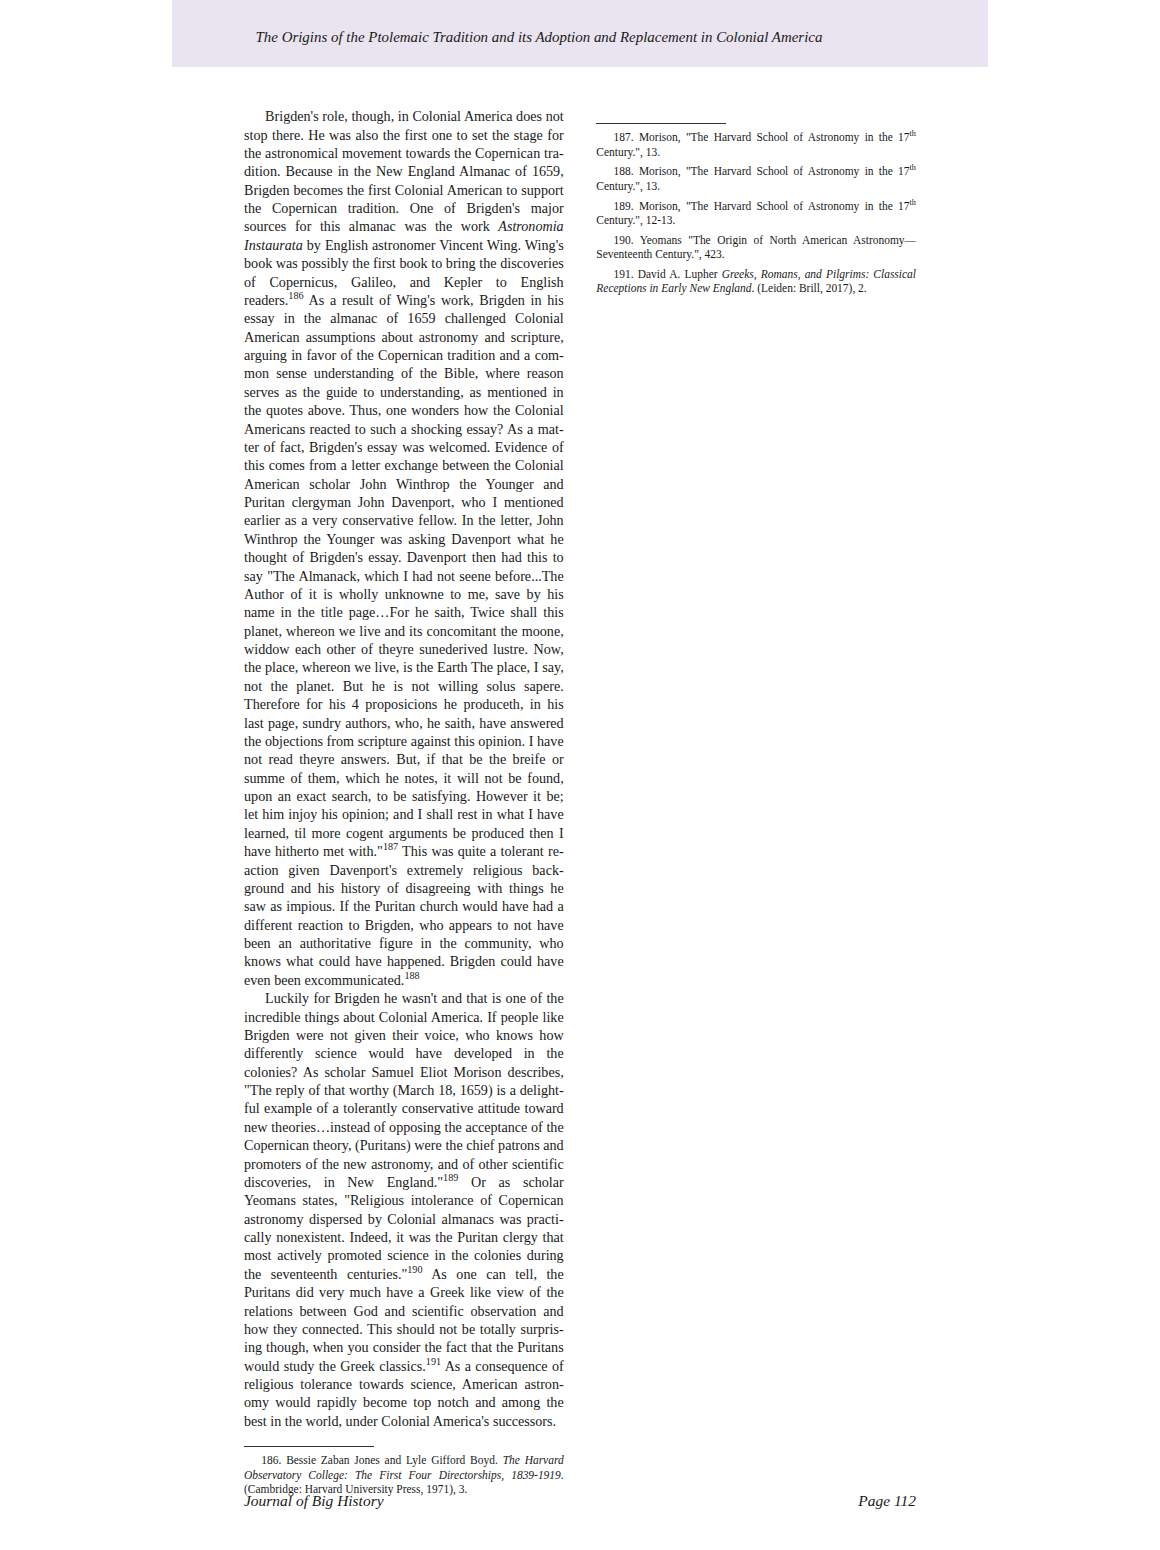The Origins of the Ptolemaic Tradition and its Adoption and Replacement in Colonial America
Brigden's role, though, in Colonial America does not stop there. He was also the first one to set the stage for the astronomical movement towards the Copernican tradition. Because in the New England Almanac of 1659, Brigden becomes the first Colonial American to support the Copernican tradition. One of Brigden's major sources for this almanac was the work Astronomia Instaurata by English astronomer Vincent Wing. Wing's book was possibly the first book to bring the discoveries of Copernicus, Galileo, and Kepler to English readers.186 As a result of Wing's work, Brigden in his essay in the almanac of 1659 challenged Colonial American assumptions about astronomy and scripture, arguing in favor of the Copernican tradition and a common sense understanding of the Bible, where reason serves as the guide to understanding, as mentioned in the quotes above. Thus, one wonders how the Colonial Americans reacted to such a shocking essay? As a matter of fact, Brigden's essay was welcomed. Evidence of this comes from a letter exchange between the Colonial American scholar John Winthrop the Younger and Puritan clergyman John Davenport, who I mentioned earlier as a very conservative fellow. In the letter, John Winthrop the Younger was asking Davenport what he thought of Brigden's essay. Davenport then had this to say "The Almanack, which I had not seene before...The Author of it is wholly unknowne to me, save by his name in the title page…For he saith, Twice shall this planet, whereon we live and its concomitant the moone, widdow each other of theyre sunederived lustre. Now, the place, whereon we live, is the Earth The place, I say, not the planet. But he is not willing solus sapere. Therefore for his 4 proposicions he produceth, in his last page, sundry authors, who, he saith, have answered the objections from scripture against this opinion. I have not read theyre answers. But, if that be the breife or summe of them, which he notes, it will not be found, upon an exact search, to be satisfying. However it be; let him injoy his opinion; and I shall rest in what I have learned, til more cogent arguments be produced then I have hitherto met with."187 This was quite a tolerant reaction given Davenport's extremely religious background and his history of disagreeing with things he saw as impious. If the Puritan church would have had a different reaction to Brigden, who appears to not have been an authoritative figure in the community, who knows what could have happened. Brigden could have even been excommunicated.188
Luckily for Brigden he wasn't and that is one of the incredible things about Colonial America. If people like Brigden were not given their voice, who knows how differently science would have developed in the colonies? As scholar Samuel Eliot Morison describes, "The reply of that worthy (March 18, 1659) is a delightful example of a tolerantly conservative attitude toward new theories…instead of opposing the acceptance of the Copernican theory, (Puritans) were the chief patrons and promoters of the new astronomy, and of other scientific discoveries, in New England."189 Or as scholar Yeomans states, "Religious intolerance of Copernican astronomy dispersed by Colonial almanacs was practically nonexistent. Indeed, it was the Puritan clergy that most actively promoted science in the colonies during the seventeenth centuries."190 As one can tell, the Puritans did very much have a Greek like view of the relations between God and scientific observation and how they connected. This should not be totally surprising though, when you consider the fact that the Puritans would study the Greek classics.191 As a consequence of religious tolerance towards science, American astronomy would rapidly become top notch and among the best in the world, under Colonial America's successors.
186. Bessie Zaban Jones and Lyle Gifford Boyd. The Harvard Observatory College: The First Four Directorships, 1839-1919. (Cambridge: Harvard University Press, 1971), 3.
187. Morison, "The Harvard School of Astronomy in the 17th Century.", 13.
188. Morison, "The Harvard School of Astronomy in the 17th Century.", 13.
189. Morison, "The Harvard School of Astronomy in the 17th Century.", 12-13.
190. Yeomans "The Origin of North American Astronomy—Seventeenth Century.", 423.
191. David A. Lupher Greeks, Romans, and Pilgrims: Classical Receptions in Early New England. (Leiden: Brill, 2017), 2.
Journal of Big History Page 112